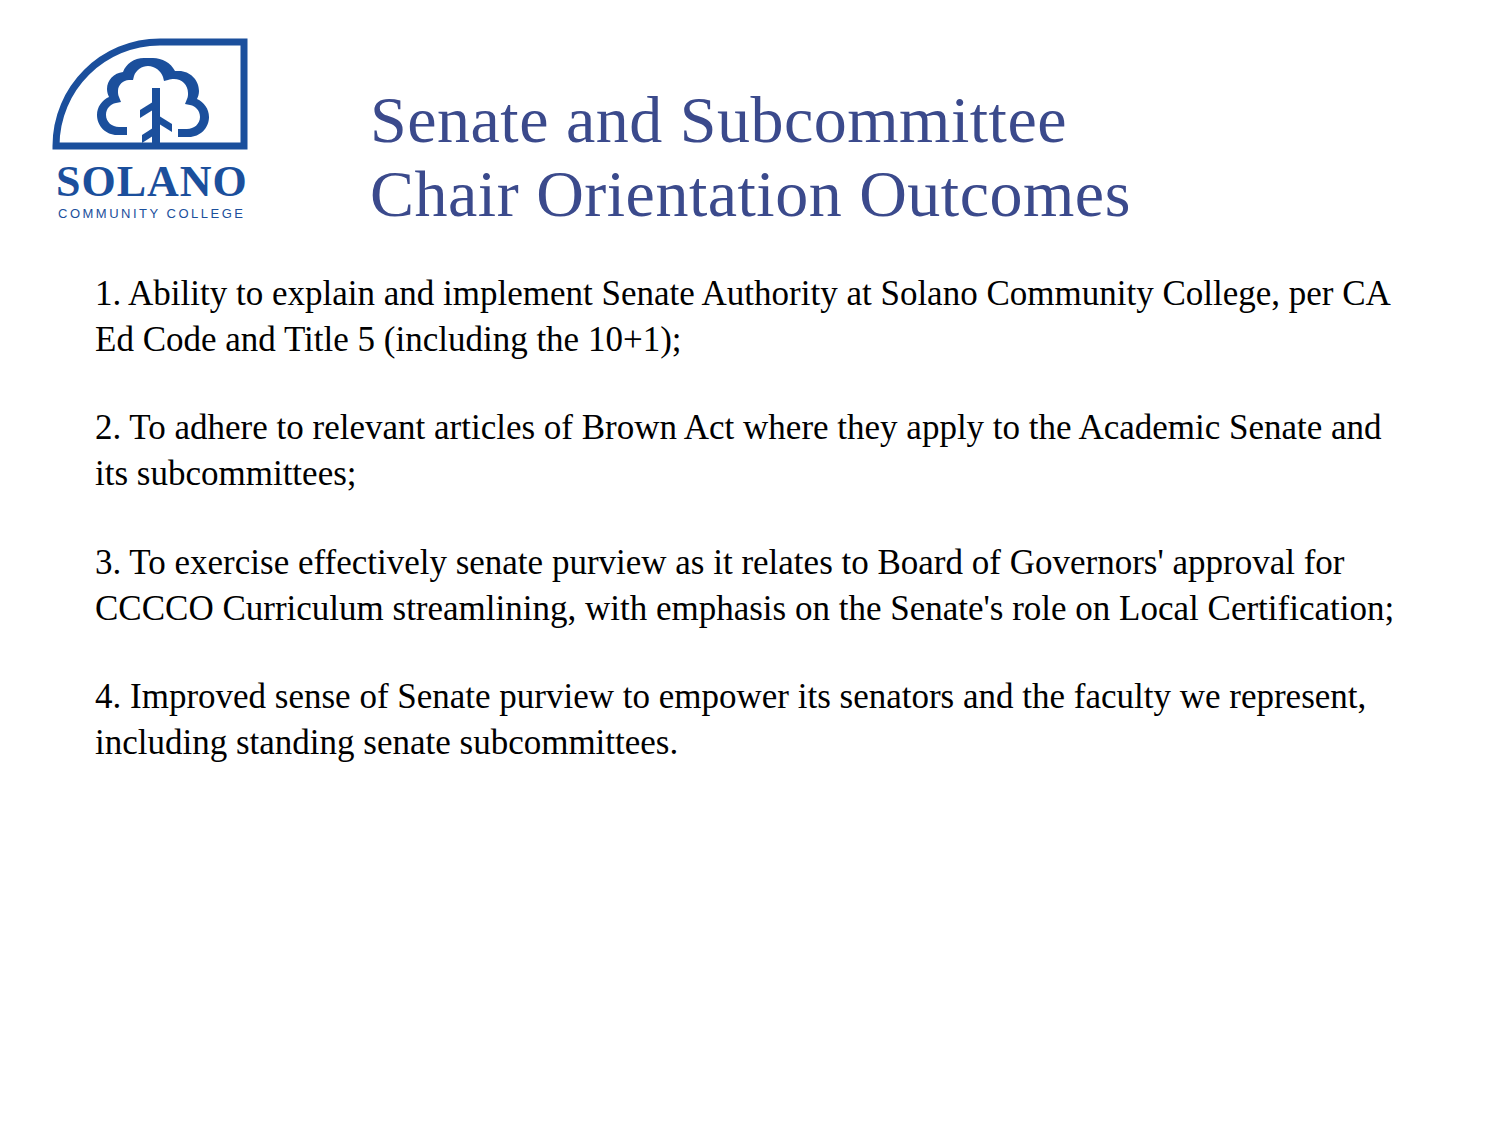SOLANO COMMUNITY COLLEGE
Senate and Subcommittee
Chair Orientation Outcomes
1. Ability to explain and implement Senate Authority at Solano Community College, per CA Ed Code and Title 5 (including the 10+1);
2. To adhere to relevant articles of Brown Act where they apply to the Academic Senate and its subcommittees;
3. To exercise effectively senate purview as it relates to Board of Governors' approval for CCCCO Curriculum streamlining, with emphasis on the Senate's role on Local Certification;
4. Improved sense of Senate purview to empower its senators and the faculty we represent, including standing senate subcommittees.